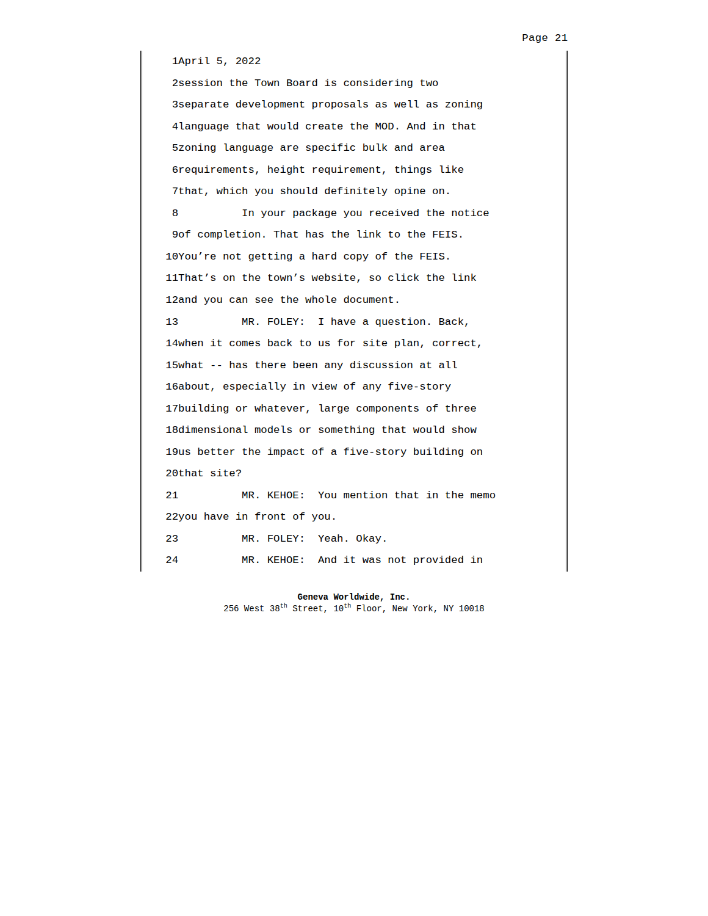Page 21
| 1 | April 5, 2022 |
| 2 | session the Town Board is considering two |
| 3 | separate development proposals as well as zoning |
| 4 | language that would create the MOD. And in that |
| 5 | zoning language are specific bulk and area |
| 6 | requirements, height requirement, things like |
| 7 | that, which you should definitely opine on. |
| 8 | In your package you received the notice |
| 9 | of completion. That has the link to the FEIS. |
| 10 | You’re not getting a hard copy of the FEIS. |
| 11 | That’s on the town’s website, so click the link |
| 12 | and you can see the whole document. |
| 13 | MR. FOLEY: I have a question. Back, |
| 14 | when it comes back to us for site plan, correct, |
| 15 | what -- has there been any discussion at all |
| 16 | about, especially in view of any five-story |
| 17 | building or whatever, large components of three |
| 18 | dimensional models or something that would show |
| 19 | us better the impact of a five-story building on |
| 20 | that site? |
| 21 | MR. KEHOE: You mention that in the memo |
| 22 | you have in front of you. |
| 23 | MR. FOLEY: Yeah. Okay. |
| 24 | MR. KEHOE: And it was not provided in |
Geneva Worldwide, Inc.
256 West 38th Street, 10th Floor, New York, NY 10018